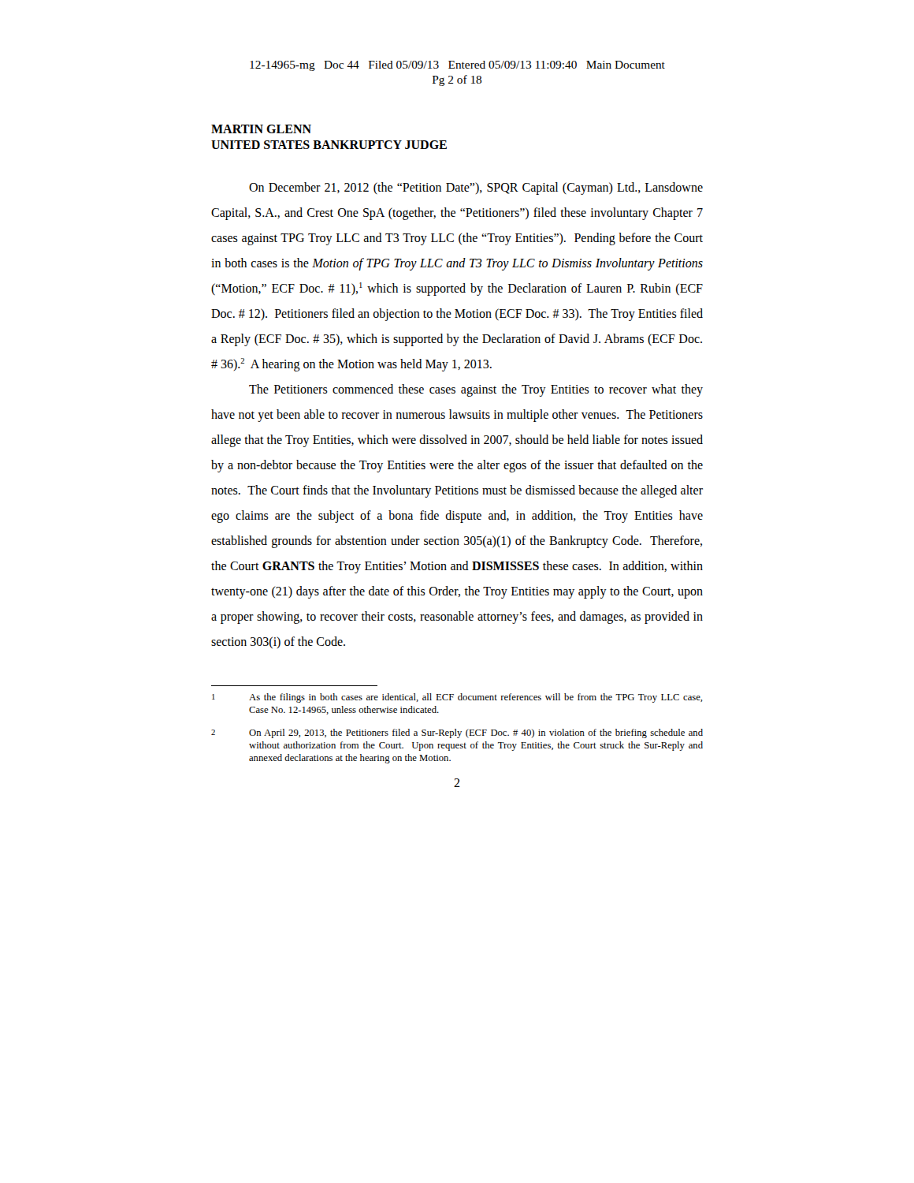12-14965-mg Doc 44 Filed 05/09/13 Entered 05/09/13 11:09:40 Main Document
Pg 2 of 18
MARTIN GLENN
UNITED STATES BANKRUPTCY JUDGE
On December 21, 2012 (the “Petition Date”), SPQR Capital (Cayman) Ltd., Lansdowne Capital, S.A., and Crest One SpA (together, the “Petitioners”) filed these involuntary Chapter 7 cases against TPG Troy LLC and T3 Troy LLC (the “Troy Entities”). Pending before the Court in both cases is the Motion of TPG Troy LLC and T3 Troy LLC to Dismiss Involuntary Petitions (“Motion,” ECF Doc. # 11),1 which is supported by the Declaration of Lauren P. Rubin (ECF Doc. # 12). Petitioners filed an objection to the Motion (ECF Doc. # 33). The Troy Entities filed a Reply (ECF Doc. # 35), which is supported by the Declaration of David J. Abrams (ECF Doc. # 36).2 A hearing on the Motion was held May 1, 2013.
The Petitioners commenced these cases against the Troy Entities to recover what they have not yet been able to recover in numerous lawsuits in multiple other venues. The Petitioners allege that the Troy Entities, which were dissolved in 2007, should be held liable for notes issued by a non-debtor because the Troy Entities were the alter egos of the issuer that defaulted on the notes. The Court finds that the Involuntary Petitions must be dismissed because the alleged alter ego claims are the subject of a bona fide dispute and, in addition, the Troy Entities have established grounds for abstention under section 305(a)(1) of the Bankruptcy Code. Therefore, the Court GRANTS the Troy Entities’ Motion and DISMISSES these cases. In addition, within twenty-one (21) days after the date of this Order, the Troy Entities may apply to the Court, upon a proper showing, to recover their costs, reasonable attorney’s fees, and damages, as provided in section 303(i) of the Code.
1
As the filings in both cases are identical, all ECF document references will be from the TPG Troy LLC case, Case No. 12-14965, unless otherwise indicated.
2
On April 29, 2013, the Petitioners filed a Sur-Reply (ECF Doc. # 40) in violation of the briefing schedule and without authorization from the Court. Upon request of the Troy Entities, the Court struck the Sur-Reply and annexed declarations at the hearing on the Motion.
2